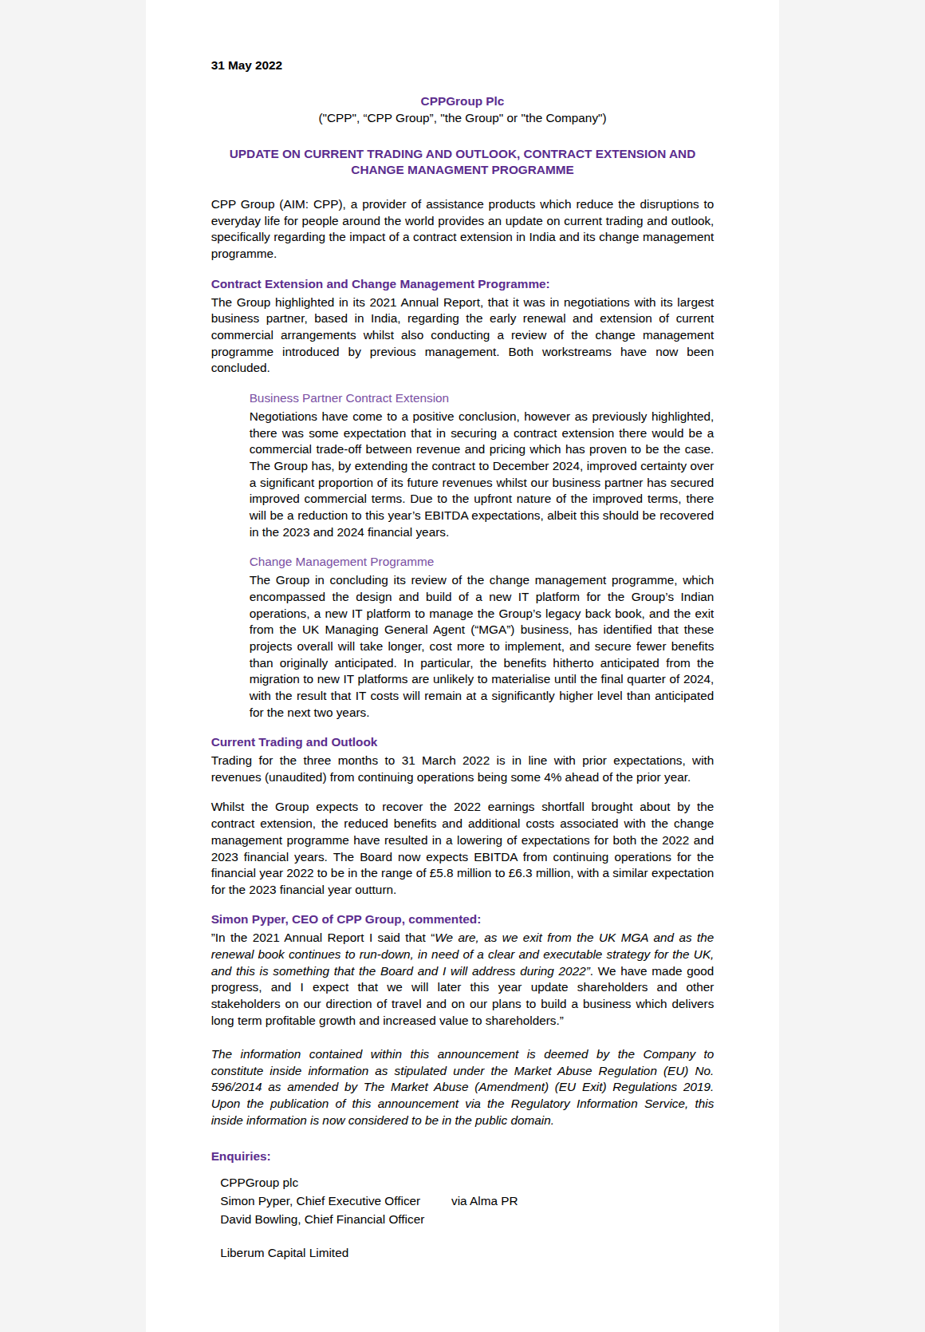31 May 2022
CPPGroup Plc
("CPP", “CPP Group”, "the Group" or "the Company")
UPDATE ON CURRENT TRADING AND OUTLOOK, CONTRACT EXTENSION AND CHANGE MANAGMENT PROGRAMME
CPP Group (AIM: CPP), a provider of assistance products which reduce the disruptions to everyday life for people around the world provides an update on current trading and outlook, specifically regarding the impact of a contract extension in India and its change management programme.
Contract Extension and Change Management Programme:
The Group highlighted in its 2021 Annual Report, that it was in negotiations with its largest business partner, based in India, regarding the early renewal and extension of current commercial arrangements whilst also conducting a review of the change management programme introduced by previous management. Both workstreams have now been concluded.
Business Partner Contract Extension
Negotiations have come to a positive conclusion, however as previously highlighted, there was some expectation that in securing a contract extension there would be a commercial trade-off between revenue and pricing which has proven to be the case. The Group has, by extending the contract to December 2024, improved certainty over a significant proportion of its future revenues whilst our business partner has secured improved commercial terms. Due to the upfront nature of the improved terms, there will be a reduction to this year’s EBITDA expectations, albeit this should be recovered in the 2023 and 2024 financial years.
Change Management Programme
The Group in concluding its review of the change management programme, which encompassed the design and build of a new IT platform for the Group’s Indian operations, a new IT platform to manage the Group’s legacy back book, and the exit from the UK Managing General Agent (“MGA”) business, has identified that these projects overall will take longer, cost more to implement, and secure fewer benefits than originally anticipated. In particular, the benefits hitherto anticipated from the migration to new IT platforms are unlikely to materialise until the final quarter of 2024, with the result that IT costs will remain at a significantly higher level than anticipated for the next two years.
Current Trading and Outlook
Trading for the three months to 31 March 2022 is in line with prior expectations, with revenues (unaudited) from continuing operations being some 4% ahead of the prior year.
Whilst the Group expects to recover the 2022 earnings shortfall brought about by the contract extension, the reduced benefits and additional costs associated with the change management programme have resulted in a lowering of expectations for both the 2022 and 2023 financial years. The Board now expects EBITDA from continuing operations for the financial year 2022 to be in the range of £5.8 million to £6.3 million, with a similar expectation for the 2023 financial year outturn.
Simon Pyper, CEO of CPP Group, commented:
”In the 2021 Annual Report I said that “We are, as we exit from the UK MGA and as the renewal book continues to run-down, in need of a clear and executable strategy for the UK, and this is something that the Board and I will address during 2022”. We have made good progress, and I expect that we will later this year update shareholders and other stakeholders on our direction of travel and on our plans to build a business which delivers long term profitable growth and increased value to shareholders.”
The information contained within this announcement is deemed by the Company to constitute inside information as stipulated under the Market Abuse Regulation (EU) No. 596/2014 as amended by The Market Abuse (Amendment) (EU Exit) Regulations 2019. Upon the publication of this announcement via the Regulatory Information Service, this inside information is now considered to be in the public domain.
Enquiries:
| CPPGroup plc | |
| Simon Pyper, Chief Executive Officer | via Alma PR |
| David Bowling, Chief Financial Officer | |
| Liberum Capital Limited | |